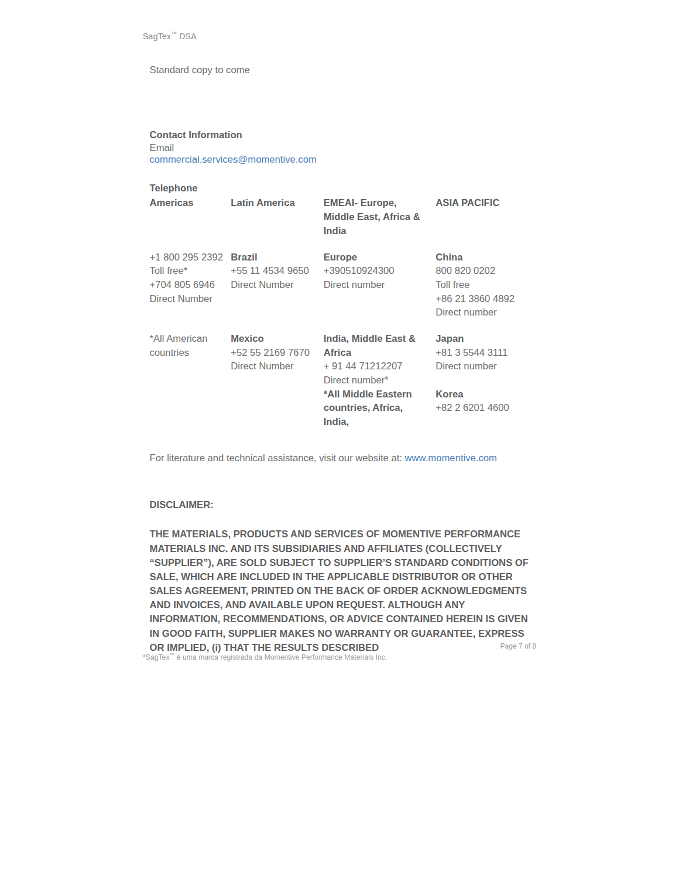SagTex™ DSA
Standard copy to come
Contact Information
Email
commercial.services@momentive.com
Telephone
| Americas | Latin America | EMEAI- Europe, Middle East, Africa & India | ASIA PACIFIC |
| +1 800 295 2392 Toll free* +704 805 6946 Direct Number | Brazil +55 11 4534 9650 Direct Number | Europe +390510924300 Direct number | China 800 820 0202 Toll free +86 21 3860 4892 Direct number |
| *All American countries | Mexico +52 55 2169 7670 Direct Number | India, Middle East & Africa + 91 44 71212207 Direct number* *All Middle Eastern countries, Africa, India, | Japan +81 3 5544 3111 Direct number Korea +82 2 6201 4600 |
For literature and technical assistance, visit our website at: www.momentive.com
DISCLAIMER:
THE MATERIALS, PRODUCTS AND SERVICES OF MOMENTIVE PERFORMANCE MATERIALS INC. AND ITS SUBSIDIARIES AND AFFILIATES (COLLECTIVELY “SUPPLIER”), ARE SOLD SUBJECT TO SUPPLIER’S STANDARD CONDITIONS OF SALE, WHICH ARE INCLUDED IN THE APPLICABLE DISTRIBUTOR OR OTHER SALES AGREEMENT, PRINTED ON THE BACK OF ORDER ACKNOWLEDGMENTS AND INVOICES, AND AVAILABLE UPON REQUEST. ALTHOUGH ANY INFORMATION, RECOMMENDATIONS, OR ADVICE CONTAINED HEREIN IS GIVEN IN GOOD FAITH, SUPPLIER MAKES NO WARRANTY OR GUARANTEE, EXPRESS OR IMPLIED, (i) THAT THE RESULTS DESCRIBED
Page 7 of 8
*SagTex™ é uma marca registrada da Momentive Performance Materials Inc.